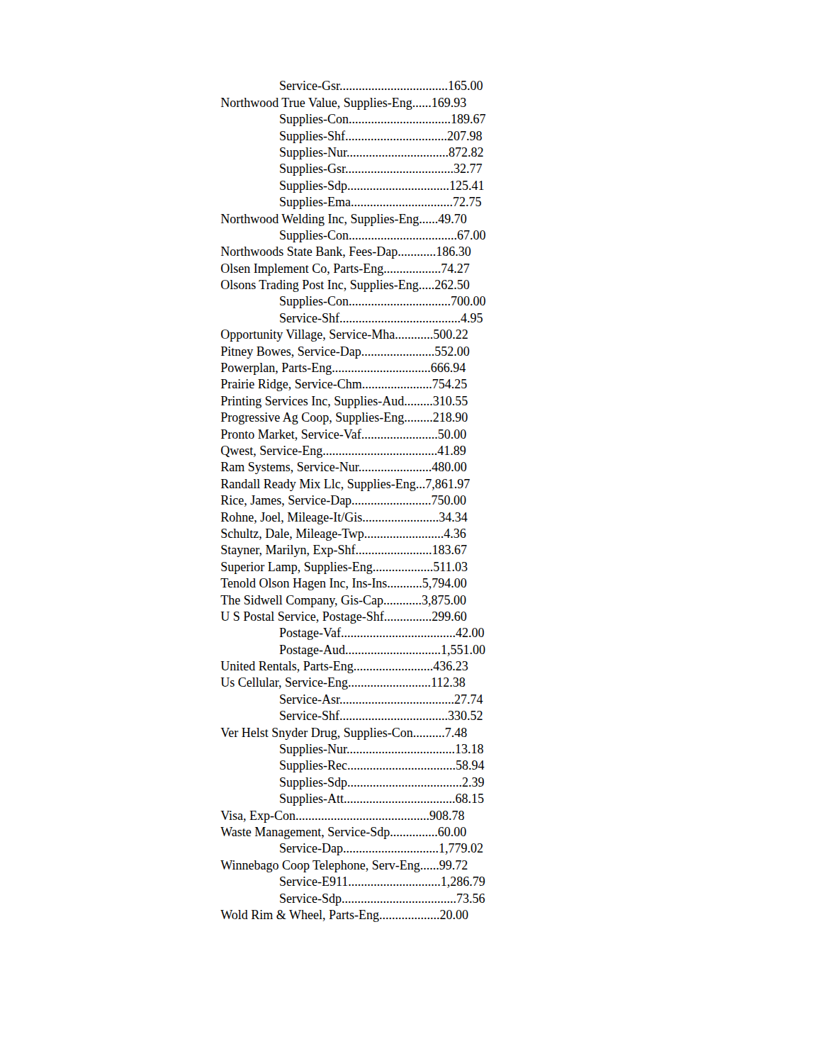Service-Gsr..................................165.00 Northwood True Value, Supplies-Eng......169.93 Supplies-Con................................189.67 Supplies-Shf................................207.98 Supplies-Nur................................872.82 Supplies-Gsr..................................32.77 Supplies-Sdp................................125.41 Supplies-Ema................................72.75 Northwood Welding Inc, Supplies-Eng......49.70 Supplies-Con..................................67.00 Northwoods State Bank, Fees-Dap............186.30 Olsen Implement Co, Parts-Eng..................74.27 Olsons Trading Post Inc, Supplies-Eng.....262.50 Supplies-Con................................700.00 Service-Shf......................................4.95 Opportunity Village, Service-Mha............500.22 Pitney Bowes, Service-Dap.......................552.00 Powerplan, Parts-Eng...............................666.94 Prairie Ridge, Service-Chm......................754.25 Printing Services Inc, Supplies-Aud.........310.55 Progressive Ag Coop, Supplies-Eng.........218.90 Pronto Market, Service-Vaf........................50.00 Qwest, Service-Eng....................................41.89 Ram Systems, Service-Nur.......................480.00 Randall Ready Mix Llc, Supplies-Eng...7,861.97 Rice, James, Service-Dap.........................750.00 Rohne, Joel, Mileage-It/Gis........................34.34 Schultz, Dale, Mileage-Twp.........................4.36 Stayner, Marilyn, Exp-Shf........................183.67 Superior Lamp, Supplies-Eng...................511.03 Tenold Olson Hagen Inc, Ins-Ins...........5,794.00 The Sidwell Company, Gis-Cap............3,875.00 U S Postal Service, Postage-Shf...............299.60 Postage-Vaf....................................42.00 Postage-Aud..............................1,551.00 United Rentals, Parts-Eng.........................436.23 Us Cellular, Service-Eng..........................112.38 Service-Asr....................................27.74 Service-Shf..................................330.52 Ver Helst Snyder Drug, Supplies-Con..........7.48 Supplies-Nur..................................13.18 Supplies-Rec..................................58.94 Supplies-Sdp....................................2.39 Supplies-Att...................................68.15 Visa, Exp-Con..........................................908.78 Waste Management, Service-Sdp...............60.00 Service-Dap..............................1,779.02 Winnebago Coop Telephone, Serv-Eng......99.72 Service-E911.............................1,286.79 Service-Sdp....................................73.56 Wold Rim & Wheel, Parts-Eng...................20.00